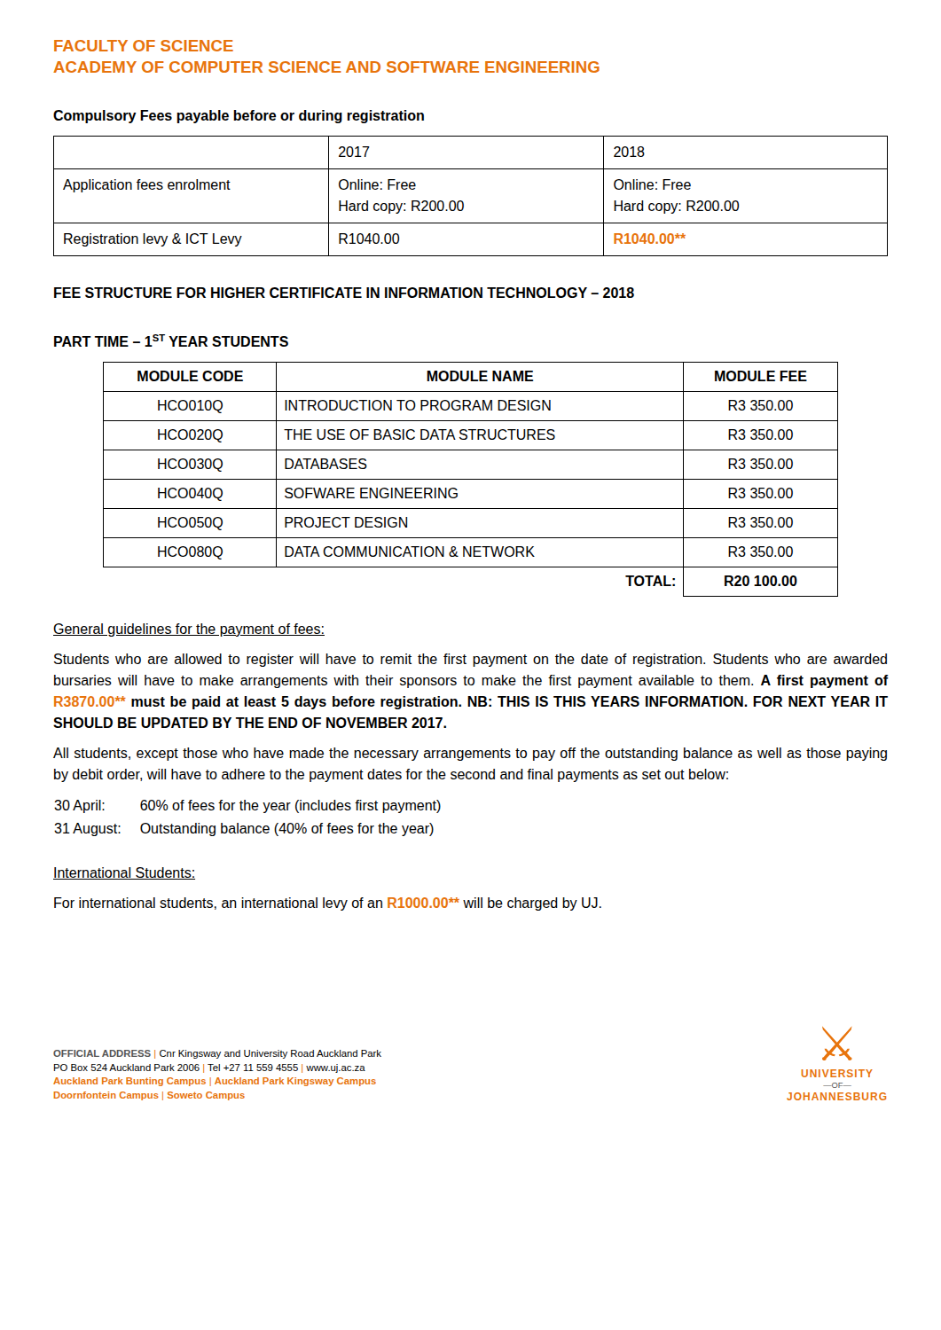FACULTY OF SCIENCE
ACADEMY OF COMPUTER SCIENCE AND SOFTWARE ENGINEERING
Compulsory Fees payable before or during registration
| | 2017 | 2018 |
| Application fees enrolment | Online: Free Hard copy: R200.00 | Online: Free Hard copy: R200.00 |
| Registration levy & ICT Levy | R1040.00 | R1040.00** |
FEE STRUCTURE FOR HIGHER CERTIFICATE IN INFORMATION TECHNOLOGY – 2018
PART TIME – 1ST YEAR STUDENTS
| MODULE CODE | MODULE NAME | MODULE FEE |
| --- | --- | --- |
| HCO010Q | INTRODUCTION TO PROGRAM DESIGN | R3 350.00 |
| HCO020Q | THE USE OF BASIC DATA STRUCTURES | R3 350.00 |
| HCO030Q | DATABASES | R3 350.00 |
| HCO040Q | SOFWARE ENGINEERING | R3 350.00 |
| HCO050Q | PROJECT DESIGN | R3 350.00 |
| HCO080Q | DATA COMMUNICATION & NETWORK | R3 350.00 |
| TOTAL: | R20 100.00 |
General guidelines for the payment of fees:
Students who are allowed to register will have to remit the first payment on the date of registration. Students who are awarded bursaries will have to make arrangements with their sponsors to make the first payment available to them. A first payment of R3870.00** must be paid at least 5 days before registration. NB: THIS IS THIS YEARS INFORMATION. FOR NEXT YEAR IT SHOULD BE UPDATED BY THE END OF NOVEMBER 2017.
All students, except those who have made the necessary arrangements to pay off the outstanding balance as well as those paying by debit order, will have to adhere to the payment dates for the second and final payments as set out below:
| 30 April: | 60% of fees for the year (includes first payment) |
| 31 August: | Outstanding balance (40% of fees for the year) |
International Students:
For international students, an international levy of an R1000.00** will be charged by UJ.
OFFICIAL ADDRESS | Cnr Kingsway and University Road Auckland Park
PO Box 524 Auckland Park 2006 | Tel +27 11 559 4555 | www.uj.ac.za
Auckland Park Bunting Campus | Auckland Park Kingsway Campus
Doornfontein Campus | Soweto Campus
⚔
UNIVERSITY
—OF—
JOHANNESBURG